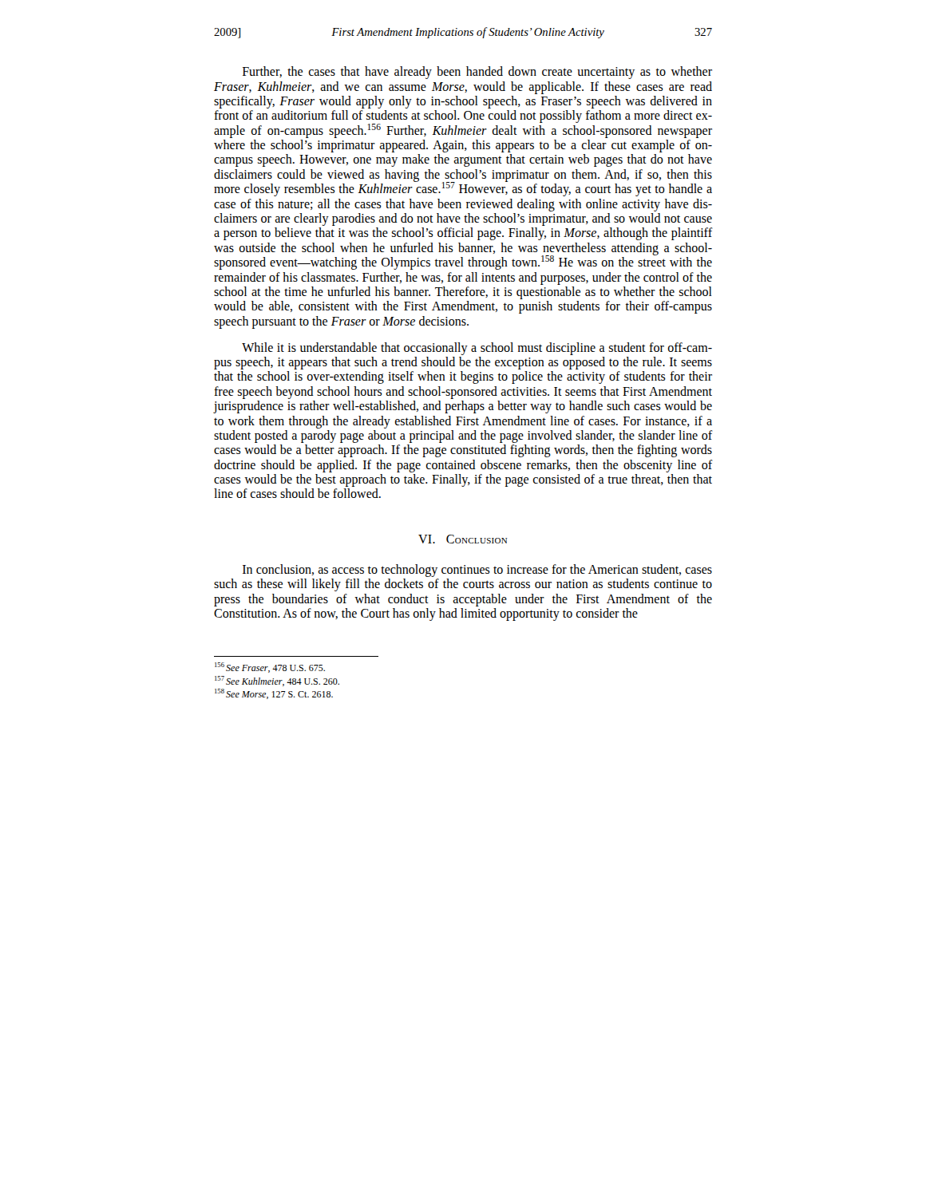2009] First Amendment Implications of Students’ Online Activity 327
Further, the cases that have already been handed down create uncertainty as to whether Fraser, Kuhlmeier, and we can assume Morse, would be applicable. If these cases are read specifically, Fraser would apply only to in-school speech, as Fraser’s speech was delivered in front of an auditorium full of students at school. One could not possibly fathom a more direct example of on-campus speech.156 Further, Kuhlmeier dealt with a school-sponsored newspaper where the school’s imprimatur appeared. Again, this appears to be a clear cut example of on-campus speech. However, one may make the argument that certain web pages that do not have disclaimers could be viewed as having the school’s imprimatur on them. And, if so, then this more closely resembles the Kuhlmeier case.157 However, as of today, a court has yet to handle a case of this nature; all the cases that have been reviewed dealing with online activity have disclaimers or are clearly parodies and do not have the school’s imprimatur, and so would not cause a person to believe that it was the school’s official page. Finally, in Morse, although the plaintiff was outside the school when he unfurled his banner, he was nevertheless attending a school-sponsored event—watching the Olympics travel through town.158 He was on the street with the remainder of his classmates. Further, he was, for all intents and purposes, under the control of the school at the time he unfurled his banner. Therefore, it is questionable as to whether the school would be able, consistent with the First Amendment, to punish students for their off-campus speech pursuant to the Fraser or Morse decisions.
While it is understandable that occasionally a school must discipline a student for off-campus speech, it appears that such a trend should be the exception as opposed to the rule. It seems that the school is over-extending itself when it begins to police the activity of students for their free speech beyond school hours and school-sponsored activities. It seems that First Amendment jurisprudence is rather well-established, and perhaps a better way to handle such cases would be to work them through the already established First Amendment line of cases. For instance, if a student posted a parody page about a principal and the page involved slander, the slander line of cases would be a better approach. If the page constituted fighting words, then the fighting words doctrine should be applied. If the page contained obscene remarks, then the obscenity line of cases would be the best approach to take. Finally, if the page consisted of a true threat, then that line of cases should be followed.
VI. Conclusion
In conclusion, as access to technology continues to increase for the American student, cases such as these will likely fill the dockets of the courts across our nation as students continue to press the boundaries of what conduct is acceptable under the First Amendment of the Constitution. As of now, the Court has only had limited opportunity to consider the
156See Fraser, 478 U.S. 675.
157See Kuhlmeier, 484 U.S. 260.
158See Morse, 127 S. Ct. 2618.